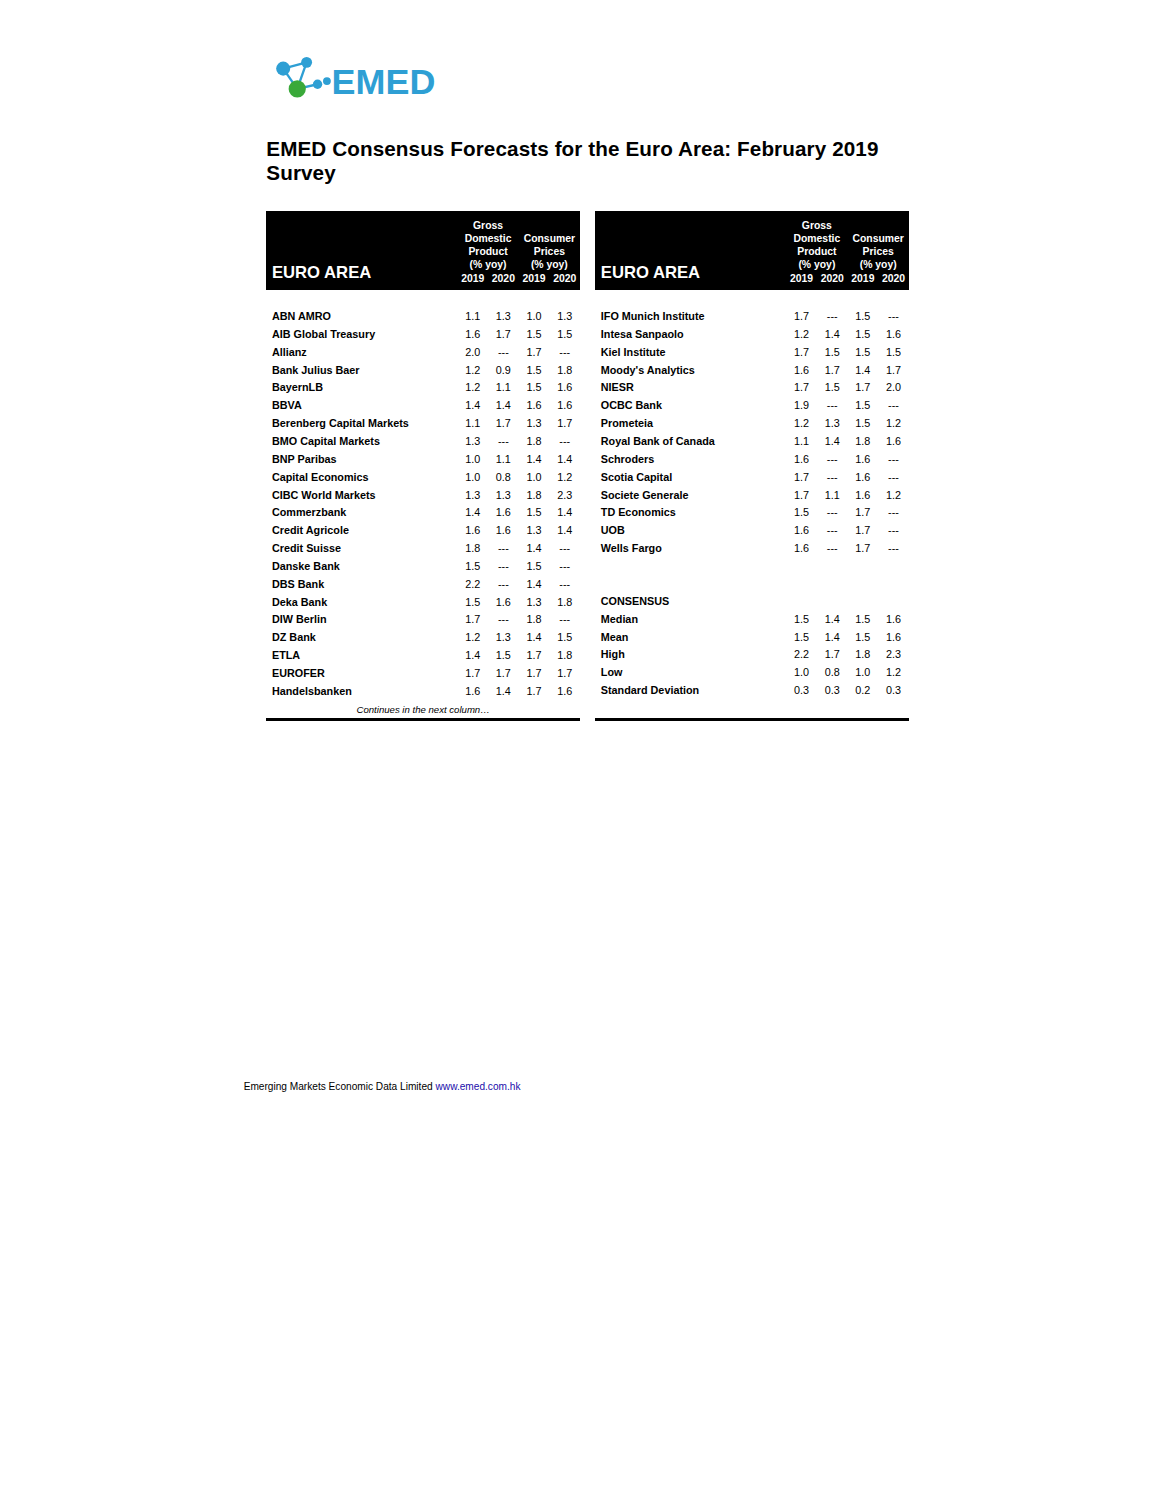EMED
EMED Consensus Forecasts for the Euro Area: February 2019 Survey
| EURO AREA | Gross Domestic Product (% yoy) | Consumer Prices (% yoy) |
| --- | --- | --- |
| 2019 | 2020 | 2019 | 2020 |
| ABN AMRO | 1.1 | 1.3 | 1.0 | 1.3 |
| AIB Global Treasury | 1.6 | 1.7 | 1.5 | 1.5 |
| Allianz | 2.0 | --- | 1.7 | --- |
| Bank Julius Baer | 1.2 | 0.9 | 1.5 | 1.8 |
| BayernLB | 1.2 | 1.1 | 1.5 | 1.6 |
| BBVA | 1.4 | 1.4 | 1.6 | 1.6 |
| Berenberg Capital Markets | 1.1 | 1.7 | 1.3 | 1.7 |
| BMO Capital Markets | 1.3 | --- | 1.8 | --- |
| BNP Paribas | 1.0 | 1.1 | 1.4 | 1.4 |
| Capital Economics | 1.0 | 0.8 | 1.0 | 1.2 |
| CIBC World Markets | 1.3 | 1.3 | 1.8 | 2.3 |
| Commerzbank | 1.4 | 1.6 | 1.5 | 1.4 |
| Credit Agricole | 1.6 | 1.6 | 1.3 | 1.4 |
| Credit Suisse | 1.8 | --- | 1.4 | --- |
| Danske Bank | 1.5 | --- | 1.5 | --- |
| DBS Bank | 2.2 | --- | 1.4 | --- |
| Deka Bank | 1.5 | 1.6 | 1.3 | 1.8 |
| DIW Berlin | 1.7 | --- | 1.8 | --- |
| DZ Bank | 1.2 | 1.3 | 1.4 | 1.5 |
| ETLA | 1.4 | 1.5 | 1.7 | 1.8 |
| EUROFER | 1.7 | 1.7 | 1.7 | 1.7 |
| Handelsbanken | 1.6 | 1.4 | 1.7 | 1.6 |
| Continues in the next column… |
| EURO AREA | Gross Domestic Product (% yoy) | Consumer Prices (% yoy) |
| --- | --- | --- |
| 2019 | 2020 | 2019 | 2020 |
| IFO Munich Institute | 1.7 | --- | 1.5 | --- |
| Intesa Sanpaolo | 1.2 | 1.4 | 1.5 | 1.6 |
| Kiel Institute | 1.7 | 1.5 | 1.5 | 1.5 |
| Moody's Analytics | 1.6 | 1.7 | 1.4 | 1.7 |
| NIESR | 1.7 | 1.5 | 1.7 | 2.0 |
| OCBC Bank | 1.9 | --- | 1.5 | --- |
| Prometeia | 1.2 | 1.3 | 1.5 | 1.2 |
| Royal Bank of Canada | 1.1 | 1.4 | 1.8 | 1.6 |
| Schroders | 1.6 | --- | 1.6 | --- |
| Scotia Capital | 1.7 | --- | 1.6 | --- |
| Societe Generale | 1.7 | 1.1 | 1.6 | 1.2 |
| TD Economics | 1.5 | --- | 1.7 | --- |
| UOB | 1.6 | --- | 1.7 | --- |
| Wells Fargo | 1.6 | --- | 1.7 | --- |
| CONSENSUS | | | | |
| Median | 1.5 | 1.4 | 1.5 | 1.6 |
| Mean | 1.5 | 1.4 | 1.5 | 1.6 |
| High | 2.2 | 1.7 | 1.8 | 2.3 |
| Low | 1.0 | 0.8 | 1.0 | 1.2 |
| Standard Deviation | 0.3 | 0.3 | 0.2 | 0.3 |
Emerging Markets Economic Data Limited www.emed.com.hk